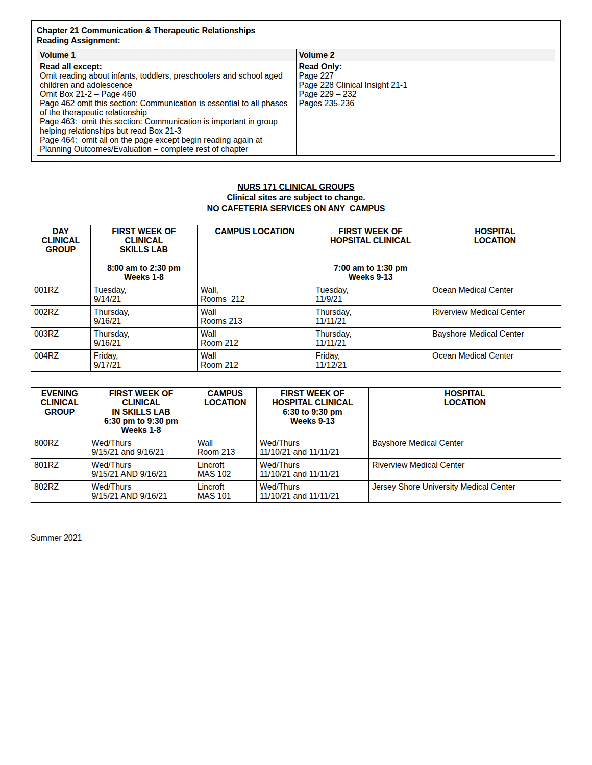Chapter 21 Communication & Therapeutic Relationships
Reading Assignment:
| Volume 1 | Volume 2 |
| --- | --- |
| Read all except: Omit reading about infants, toddlers, preschoolers and school aged children and adolescence Omit Box 21-2 – Page 460 Page 462 omit this section: Communication is essential to all phases of the therapeutic relationship Page 463: omit this section: Communication is important in group helping relationships but read Box 21-3 Page 464: omit all on the page except begin reading again at Planning Outcomes/Evaluation – complete rest of chapter | Read Only: Page 227 Page 228 Clinical Insight 21-1 Page 229 – 232 Pages 235-236 |
NURS 171 CLINICAL GROUPS
Clinical sites are subject to change.
NO CAFETERIA SERVICES ON ANY CAMPUS
| DAY CLINICAL GROUP | FIRST WEEK OF CLINICAL SKILLS LAB 8:00 am to 2:30 pm Weeks 1-8 | CAMPUS LOCATION | FIRST WEEK OF HOPSITAL CLINICAL 7:00 am to 1:30 pm Weeks 9-13 | HOSPITAL LOCATION |
| --- | --- | --- | --- | --- |
| 001RZ | Tuesday, 9/14/21 | Wall, Rooms 212 | Tuesday, 11/9/21 | Ocean Medical Center |
| 002RZ | Thursday, 9/16/21 | Wall Rooms 213 | Thursday, 11/11/21 | Riverview Medical Center |
| 003RZ | Thursday, 9/16/21 | Wall Room 212 | Thursday, 11/11/21 | Bayshore Medical Center |
| 004RZ | Friday, 9/17/21 | Wall Room 212 | Friday, 11/12/21 | Ocean Medical Center |
| EVENING CLINICAL GROUP | FIRST WEEK OF CLINICAL IN SKILLS LAB 6:30 pm to 9:30 pm Weeks 1-8 | CAMPUS LOCATION | FIRST WEEK OF HOSPITAL CLINICAL 6:30 to 9:30 pm Weeks 9-13 | HOSPITAL LOCATION |
| --- | --- | --- | --- | --- |
| 800RZ | Wed/Thurs 9/15/21 and 9/16/21 | Wall Room 213 | Wed/Thurs 11/10/21 and 11/11/21 | Bayshore Medical Center |
| 801RZ | Wed/Thurs 9/15/21 AND 9/16/21 | Lincroft MAS 102 | Wed/Thurs 11/10/21 and 11/11/21 | Riverview Medical Center |
| 802RZ | Wed/Thurs 9/15/21 AND 9/16/21 | Lincroft MAS 101 | Wed/Thurs 11/10/21 and 11/11/21 | Jersey Shore University Medical Center |
Summer 2021